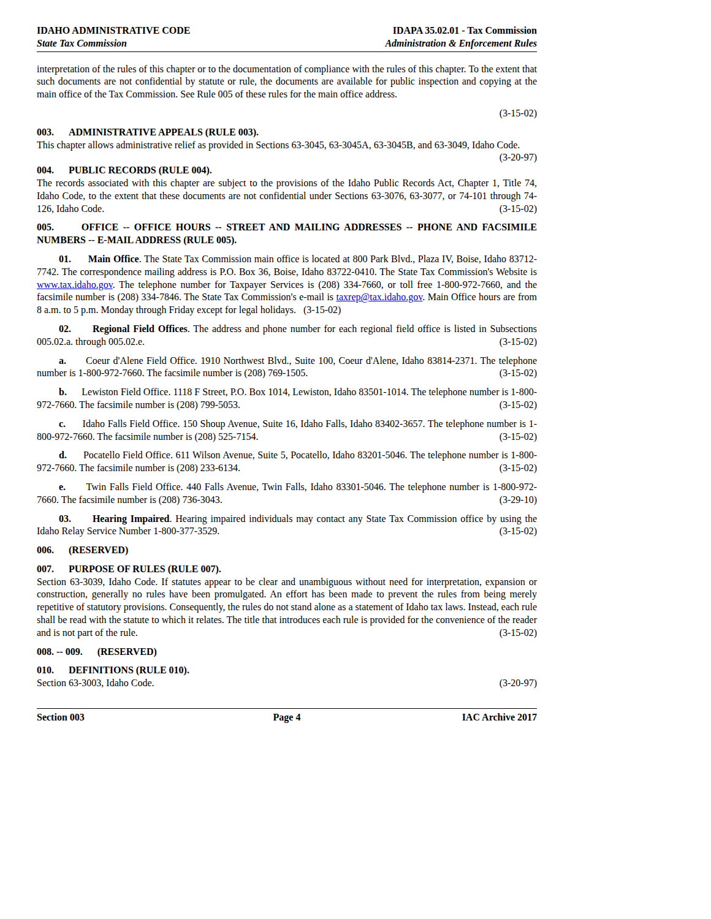IDAHO ADMINISTRATIVE CODE State Tax Commission
IDAPA 35.02.01 - Tax Commission Administration & Enforcement Rules
interpretation of the rules of this chapter or to the documentation of compliance with the rules of this chapter. To the extent that such documents are not confidential by statute or rule, the documents are available for public inspection and copying at the main office of the Tax Commission. See Rule 005 of these rules for the main office address.
(3-15-02)
003. ADMINISTRATIVE APPEALS (RULE 003).
This chapter allows administrative relief as provided in Sections 63-3045, 63-3045A, 63-3045B, and 63-3049, Idaho Code.(3-20-97)
004. PUBLIC RECORDS (RULE 004).
The records associated with this chapter are subject to the provisions of the Idaho Public Records Act, Chapter 1, Title 74, Idaho Code, to the extent that these documents are not confidential under Sections 63-3076, 63-3077, or 74-101 through 74-126, Idaho Code.(3-15-02)
005. OFFICE -- OFFICE HOURS -- STREET AND MAILING ADDRESSES -- PHONE AND FACSIMILE NUMBERS -- E-MAIL ADDRESS (RULE 005).
01. Main Office. The State Tax Commission main office is located at 800 Park Blvd., Plaza IV, Boise, Idaho 83712-7742. The correspondence mailing address is P.O. Box 36, Boise, Idaho 83722-0410. The State Tax Commission's Website is www.tax.idaho.gov. The telephone number for Taxpayer Services is (208) 334-7660, or toll free 1-800-972-7660, and the facsimile number is (208) 334-7846. The State Tax Commission's e-mail is taxrep@tax.idaho.gov. Main Office hours are from 8 a.m. to 5 p.m. Monday through Friday except for legal holidays. (3-15-02)
02. Regional Field Offices. The address and phone number for each regional field office is listed in Subsections 005.02.a. through 005.02.e.(3-15-02)
a. Coeur d'Alene Field Office. 1910 Northwest Blvd., Suite 100, Coeur d'Alene, Idaho 83814-2371. The telephone number is 1-800-972-7660. The facsimile number is (208) 769-1505.(3-15-02)
b. Lewiston Field Office. 1118 F Street, P.O. Box 1014, Lewiston, Idaho 83501-1014. The telephone number is 1-800-972-7660. The facsimile number is (208) 799-5053.(3-15-02)
c. Idaho Falls Field Office. 150 Shoup Avenue, Suite 16, Idaho Falls, Idaho 83402-3657. The telephone number is 1-800-972-7660. The facsimile number is (208) 525-7154.(3-15-02)
d. Pocatello Field Office. 611 Wilson Avenue, Suite 5, Pocatello, Idaho 83201-5046. The telephone number is 1-800-972-7660. The facsimile number is (208) 233-6134.(3-15-02)
e. Twin Falls Field Office. 440 Falls Avenue, Twin Falls, Idaho 83301-5046. The telephone number is 1-800-972-7660. The facsimile number is (208) 736-3043.(3-29-10)
03. Hearing Impaired. Hearing impaired individuals may contact any State Tax Commission office by using the Idaho Relay Service Number 1-800-377-3529.(3-15-02)
006. (RESERVED)
007. PURPOSE OF RULES (RULE 007).
Section 63-3039, Idaho Code. If statutes appear to be clear and unambiguous without need for interpretation, expansion or construction, generally no rules have been promulgated. An effort has been made to prevent the rules from being merely repetitive of statutory provisions. Consequently, the rules do not stand alone as a statement of Idaho tax laws. Instead, each rule shall be read with the statute to which it relates. The title that introduces each rule is provided for the convenience of the reader and is not part of the rule.(3-15-02)
008. -- 009. (RESERVED)
010. DEFINITIONS (RULE 010).
Section 63-3003, Idaho Code.(3-20-97)
Section 003
Page 4
IAC Archive 2017